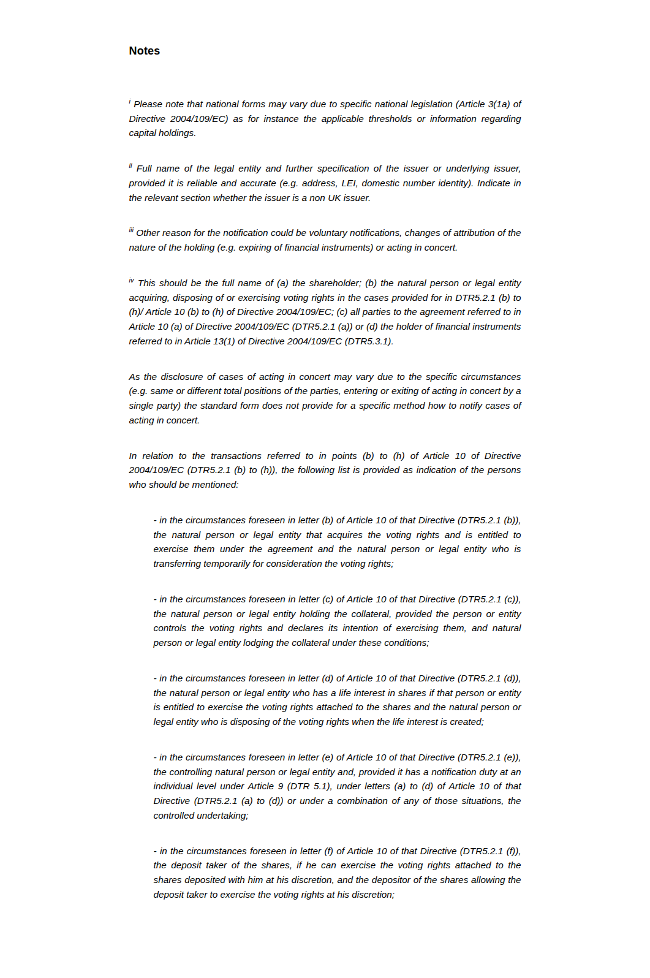Notes
i Please note that national forms may vary due to specific national legislation (Article 3(1a) of Directive 2004/109/EC) as for instance the applicable thresholds or information regarding capital holdings.
ii Full name of the legal entity and further specification of the issuer or underlying issuer, provided it is reliable and accurate (e.g. address, LEI, domestic number identity). Indicate in the relevant section whether the issuer is a non UK issuer.
iii Other reason for the notification could be voluntary notifications, changes of attribution of the nature of the holding (e.g. expiring of financial instruments) or acting in concert.
iv This should be the full name of (a) the shareholder; (b) the natural person or legal entity acquiring, disposing of or exercising voting rights in the cases provided for in DTR5.2.1 (b) to (h)/ Article 10 (b) to (h) of Directive 2004/109/EC; (c) all parties to the agreement referred to in Article 10 (a) of Directive 2004/109/EC (DTR5.2.1 (a)) or (d) the holder of financial instruments referred to in Article 13(1) of Directive 2004/109/EC (DTR5.3.1).
As the disclosure of cases of acting in concert may vary due to the specific circumstances (e.g. same or different total positions of the parties, entering or exiting of acting in concert by a single party) the standard form does not provide for a specific method how to notify cases of acting in concert.
In relation to the transactions referred to in points (b) to (h) of Article 10 of Directive 2004/109/EC (DTR5.2.1 (b) to (h)), the following list is provided as indication of the persons who should be mentioned:
- in the circumstances foreseen in letter (b) of Article 10 of that Directive (DTR5.2.1 (b)), the natural person or legal entity that acquires the voting rights and is entitled to exercise them under the agreement and the natural person or legal entity who is transferring temporarily for consideration the voting rights;
- in the circumstances foreseen in letter (c) of Article 10 of that Directive (DTR5.2.1 (c)), the natural person or legal entity holding the collateral, provided the person or entity controls the voting rights and declares its intention of exercising them, and natural person or legal entity lodging the collateral under these conditions;
- in the circumstances foreseen in letter (d) of Article 10 of that Directive (DTR5.2.1 (d)), the natural person or legal entity who has a life interest in shares if that person or entity is entitled to exercise the voting rights attached to the shares and the natural person or legal entity who is disposing of the voting rights when the life interest is created;
- in the circumstances foreseen in letter (e) of Article 10 of that Directive (DTR5.2.1 (e)), the controlling natural person or legal entity and, provided it has a notification duty at an individual level under Article 9 (DTR 5.1), under letters (a) to (d) of Article 10 of that Directive (DTR5.2.1 (a) to (d)) or under a combination of any of those situations, the controlled undertaking;
- in the circumstances foreseen in letter (f) of Article 10 of that Directive (DTR5.2.1 (f)), the deposit taker of the shares, if he can exercise the voting rights attached to the shares deposited with him at his discretion, and the depositor of the shares allowing the deposit taker to exercise the voting rights at his discretion;